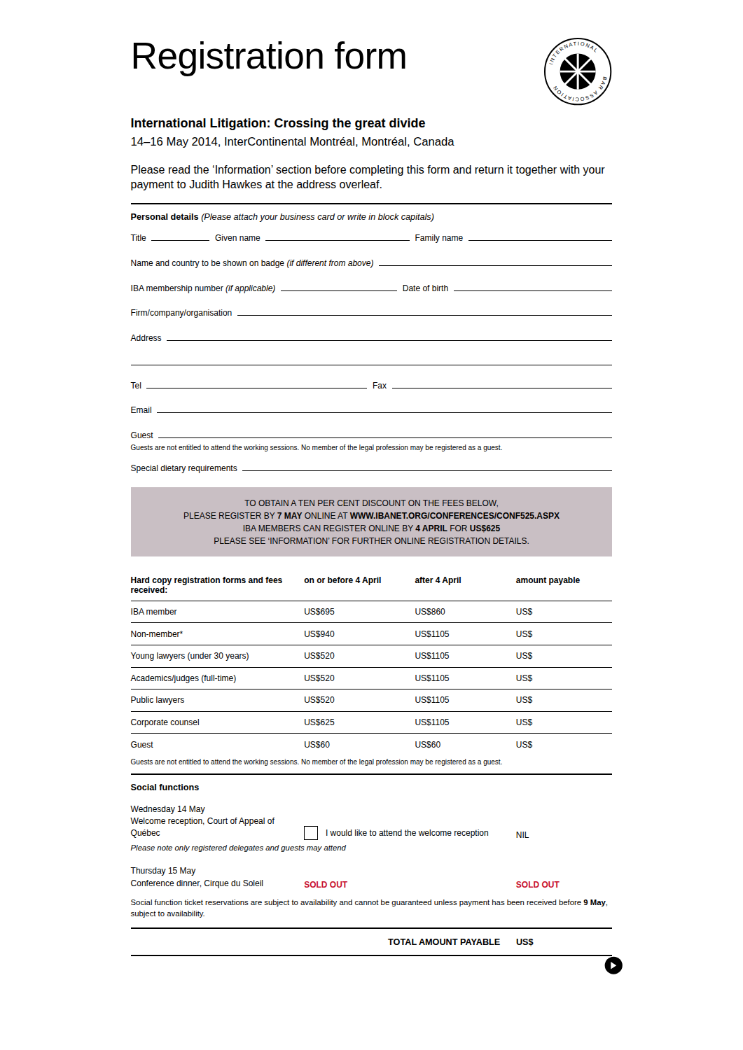INTERNATIONAL BAR ASSOCIATION
Registration form
International Litigation: Crossing the great divide
14–16 May 2014, InterContinental Montréal, Montréal, Canada
Please read the ‘Information’ section before completing this form and return it together with your payment to Judith Hawkes at the address overleaf.
Personal details (Please attach your business card or write in block capitals)
Title Given name Family name
Name and country to be shown on badge (if different from above)
IBA membership number (if applicable) Date of birth
Firm/company/organisation
Address
Tel Fax
Email
Guest
Guests are not entitled to attend the working sessions. No member of the legal profession may be registered as a guest.
Special dietary requirements
TO OBTAIN A TEN PER CENT DISCOUNT ON THE FEES BELOW,
PLEASE REGISTER BY 7 MAY ONLINE AT WWW.IBANET.ORG/CONFERENCES/CONF525.ASPX
IBA MEMBERS CAN REGISTER ONLINE BY 4 APRIL FOR US$625
PLEASE SEE ‘INFORMATION’ FOR FURTHER ONLINE REGISTRATION DETAILS.
| Hard copy registration forms and fees received: | on or before 4 April | after 4 April | amount payable |
| --- | --- | --- | --- |
| IBA member | US$695 | US$860 | US$ |
| Non-member* | US$940 | US$1105 | US$ |
| Young lawyers (under 30 years) | US$520 | US$1105 | US$ |
| Academics/judges (full-time) | US$520 | US$1105 | US$ |
| Public lawyers | US$520 | US$1105 | US$ |
| Corporate counsel | US$625 | US$1105 | US$ |
| Guest | US$60 | US$60 | US$ |
Guests are not entitled to attend the working sessions. No member of the legal profession may be registered as a guest.
Social functions
Wednesday 14 May
Welcome reception, Court of Appeal of Québec
I would like to attend the welcome reception
NIL
Please note only registered delegates and guests may attend
Thursday 15 May
Conference dinner, Cirque du Soleil
SOLD OUT
SOLD OUT
Social function ticket reservations are subject to availability and cannot be guaranteed unless payment has been received before 9 May, subject to availability.
TOTAL AMOUNT PAYABLE US$